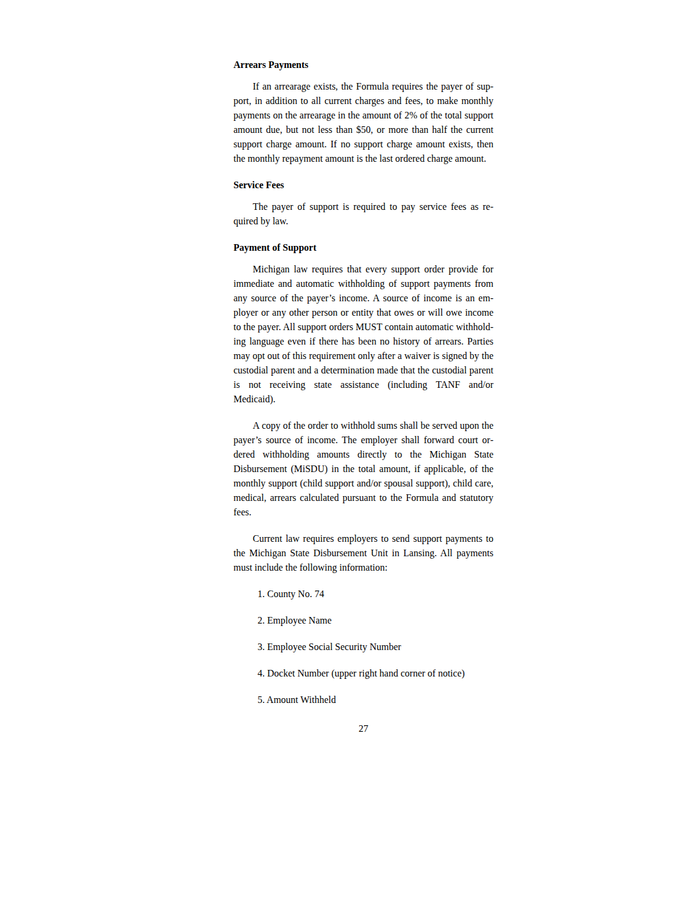Arrears Payments
If an arrearage exists, the Formula requires the payer of support, in addition to all current charges and fees, to make monthly payments on the arrearage in the amount of 2% of the total support amount due, but not less than $50, or more than half the current support charge amount. If no support charge amount exists, then the monthly repayment amount is the last ordered charge amount.
Service Fees
The payer of support is required to pay service fees as required by law.
Payment of Support
Michigan law requires that every support order provide for immediate and automatic withholding of support payments from any source of the payer’s income. A source of income is an employer or any other person or entity that owes or will owe income to the payer. All support orders MUST contain automatic withholding language even if there has been no history of arrears. Parties may opt out of this requirement only after a waiver is signed by the custodial parent and a determination made that the custodial parent is not receiving state assistance (including TANF and/or Medicaid).
A copy of the order to withhold sums shall be served upon the payer’s source of income. The employer shall forward court ordered withholding amounts directly to the Michigan State Disbursement (MiSDU) in the total amount, if applicable, of the monthly support (child support and/or spousal support), child care, medical, arrears calculated pursuant to the Formula and statutory fees.
Current law requires employers to send support payments to the Michigan State Disbursement Unit in Lansing. All payments must include the following information:
1. County No. 74
2. Employee Name
3. Employee Social Security Number
4. Docket Number (upper right hand corner of notice)
5. Amount Withheld
27